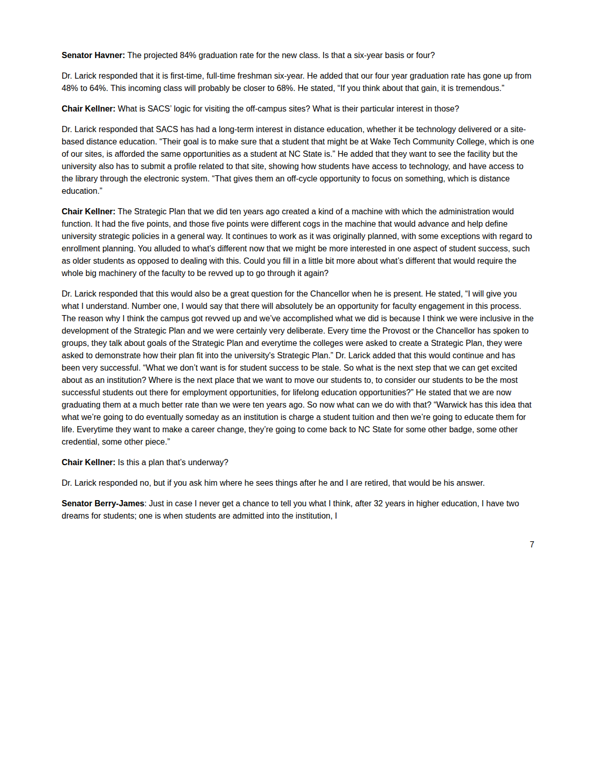Senator Havner: The projected 84% graduation rate for the new class. Is that a six-year basis or four?
Dr. Larick responded that it is first-time, full-time freshman six-year. He added that our four year graduation rate has gone up from 48% to 64%. This incoming class will probably be closer to 68%. He stated, “If you think about that gain, it is tremendous.”
Chair Kellner: What is SACS’ logic for visiting the off-campus sites? What is their particular interest in those?
Dr. Larick responded that SACS has had a long-term interest in distance education, whether it be technology delivered or a site-based distance education. “Their goal is to make sure that a student that might be at Wake Tech Community College, which is one of our sites, is afforded the same opportunities as a student at NC State is.” He added that they want to see the facility but the university also has to submit a profile related to that site, showing how students have access to technology, and have access to the library through the electronic system. “That gives them an off-cycle opportunity to focus on something, which is distance education.”
Chair Kellner: The Strategic Plan that we did ten years ago created a kind of a machine with which the administration would function. It had the five points, and those five points were different cogs in the machine that would advance and help define university strategic policies in a general way. It continues to work as it was originally planned, with some exceptions with regard to enrollment planning. You alluded to what’s different now that we might be more interested in one aspect of student success, such as older students as opposed to dealing with this. Could you fill in a little bit more about what’s different that would require the whole big machinery of the faculty to be revved up to go through it again?
Dr. Larick responded that this would also be a great question for the Chancellor when he is present. He stated, “I will give you what I understand. Number one, I would say that there will absolutely be an opportunity for faculty engagement in this process. The reason why I think the campus got revved up and we’ve accomplished what we did is because I think we were inclusive in the development of the Strategic Plan and we were certainly very deliberate. Every time the Provost or the Chancellor has spoken to groups, they talk about goals of the Strategic Plan and everytime the colleges were asked to create a Strategic Plan, they were asked to demonstrate how their plan fit into the university's Strategic Plan.” Dr. Larick added that this would continue and has been very successful. “What we don’t want is for student success to be stale. So what is the next step that we can get excited about as an institution? Where is the next place that we want to move our students to, to consider our students to be the most successful students out there for employment opportunities, for lifelong education opportunities?” He stated that we are now graduating them at a much better rate than we were ten years ago. So now what can we do with that? “Warwick has this idea that what we’re going to do eventually someday as an institution is charge a student tuition and then we’re going to educate them for life. Everytime they want to make a career change, they’re going to come back to NC State for some other badge, some other credential, some other piece.”
Chair Kellner: Is this a plan that’s underway?
Dr. Larick responded no, but if you ask him where he sees things after he and I are retired, that would be his answer.
Senator Berry-James: Just in case I never get a chance to tell you what I think, after 32 years in higher education, I have two dreams for students; one is when students are admitted into the institution, I
7